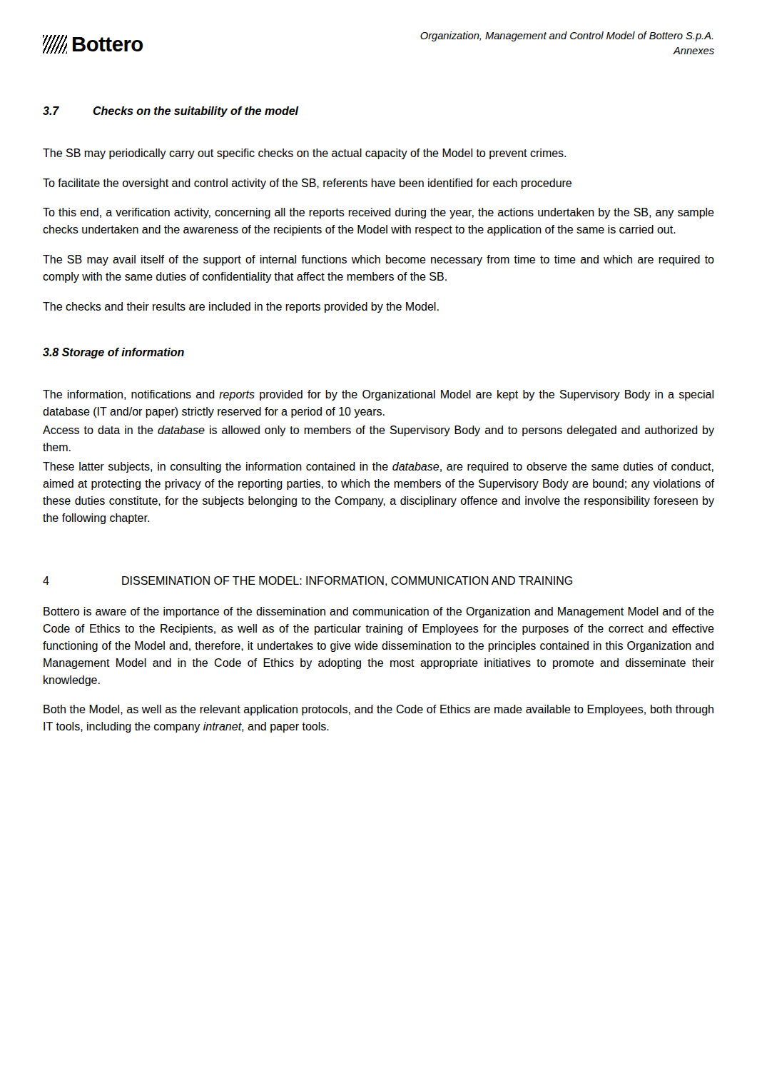Bottero
Organization, Management and Control Model of Bottero S.p.A.
Annexes
3.7 Checks on the suitability of the model
The SB may periodically carry out specific checks on the actual capacity of the Model to prevent crimes.
To facilitate the oversight and control activity of the SB, referents have been identified for each procedure
To this end, a verification activity, concerning all the reports received during the year, the actions undertaken by the SB, any sample checks undertaken and the awareness of the recipients of the Model with respect to the application of the same is carried out.
The SB may avail itself of the support of internal functions which become necessary from time to time and which are required to comply with the same duties of confidentiality that affect the members of the SB.
The checks and their results are included in the reports provided by the Model.
3.8 Storage of information
The information, notifications and reports provided for by the Organizational Model are kept by the Supervisory Body in a special database (IT and/or paper) strictly reserved for a period of 10 years.
Access to data in the database is allowed only to members of the Supervisory Body and to persons delegated and authorized by them.
These latter subjects, in consulting the information contained in the database, are required to observe the same duties of conduct, aimed at protecting the privacy of the reporting parties, to which the members of the Supervisory Body are bound; any violations of these duties constitute, for the subjects belonging to the Company, a disciplinary offence and involve the responsibility foreseen by the following chapter.
4 DISSEMINATION OF THE MODEL: INFORMATION, COMMUNICATION AND TRAINING
Bottero is aware of the importance of the dissemination and communication of the Organization and Management Model and of the Code of Ethics to the Recipients, as well as of the particular training of Employees for the purposes of the correct and effective functioning of the Model and, therefore, it undertakes to give wide dissemination to the principles contained in this Organization and Management Model and in the Code of Ethics by adopting the most appropriate initiatives to promote and disseminate their knowledge.
Both the Model, as well as the relevant application protocols, and the Code of Ethics are made available to Employees, both through IT tools, including the company intranet, and paper tools.